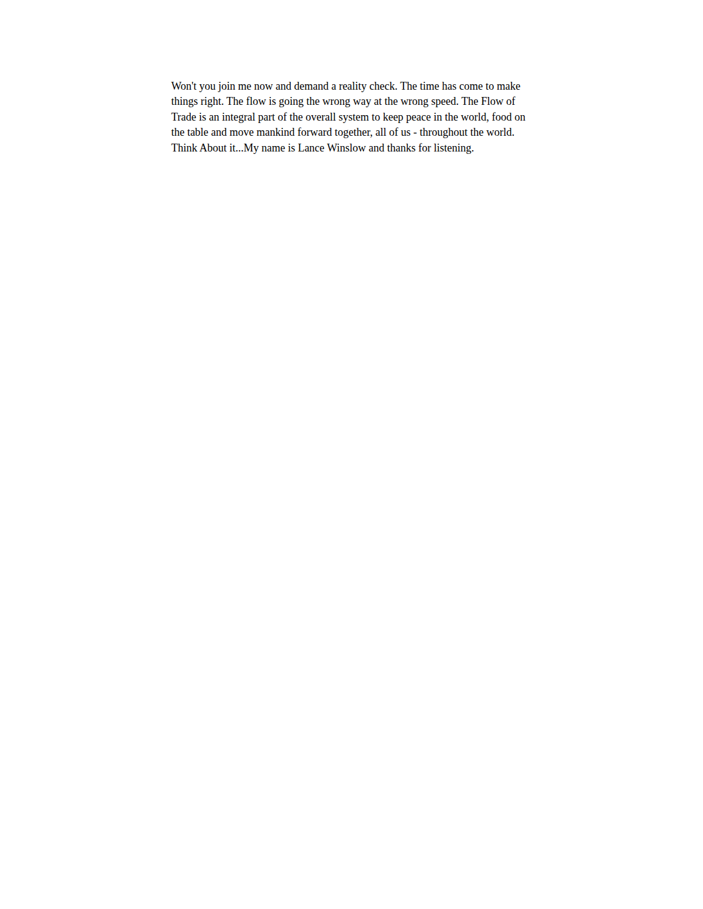Won't you join me now and demand a reality check. The time has come to make things right. The flow is going the wrong way at the wrong speed. The Flow of Trade is an integral part of the overall system to keep peace in the world, food on the table and move mankind forward together, all of us - throughout the world. Think About it...My name is Lance Winslow and thanks for listening.